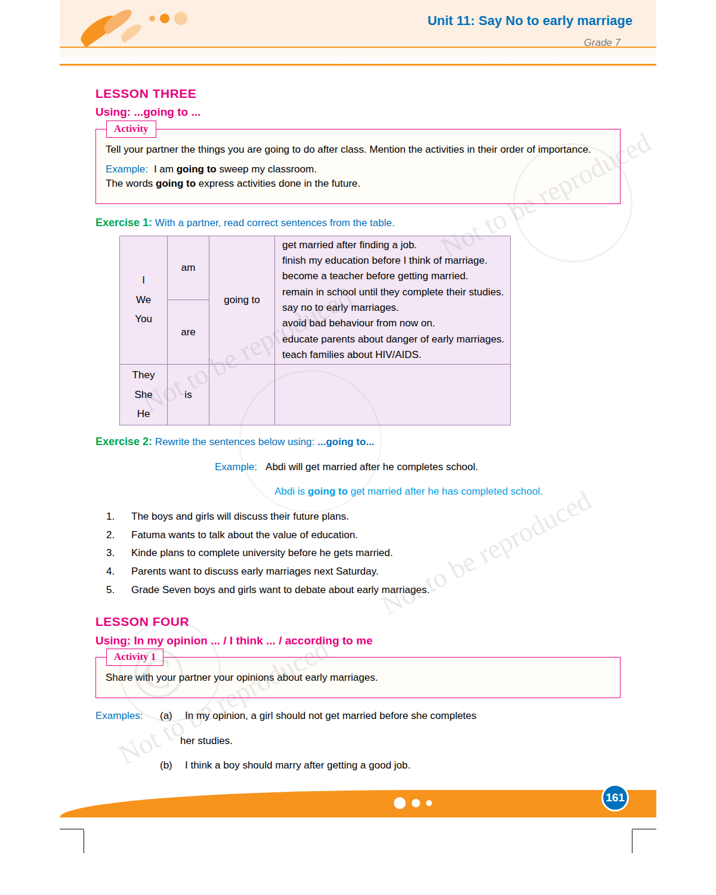©
Not to be reproduced
Not to be reproduced
Not to be reproduced
Not to be reproduced
Unit 11: Say No to early marriage
Grade 7
LESSON THREE
Using: ...going to ...
Activity
Tell your partner the things you are going to do after class. Mention the activities in their order of importance.
Example: I am going to sweep my classroom.
The words going to express activities done in the future.
Exercise 1: With a partner, read correct sentences from the table.
| I We You | am | going to | get married after finding a job. finish my education before I think of marriage. become a teacher before getting married. remain in school until they complete their studies. say no to early marriages. avoid bad behaviour from now on. educate parents about danger of early marriages. teach families about HIV/AIDS. |
| are |
| They She He | is | | |
Exercise 2: Rewrite the sentences below using: ...going to...
Example: Abdi will get married after he completes school.
Abdi is going to get married after he has completed school.
1. The boys and girls will discuss their future plans.
2. Fatuma wants to talk about the value of education.
3. Kinde plans to complete university before he gets married.
4. Parents want to discuss early marriages next Saturday.
5. Grade Seven boys and girls want to debate about early marriages.
LESSON FOUR
Using: In my opinion ... / I think ... / according to me
Activity 1
Share with your partner your opinions about early marriages.
Examples: (a) In my opinion, a girl should not get married before she completes
her studies.
(b) I think a boy should marry after getting a good job.
161